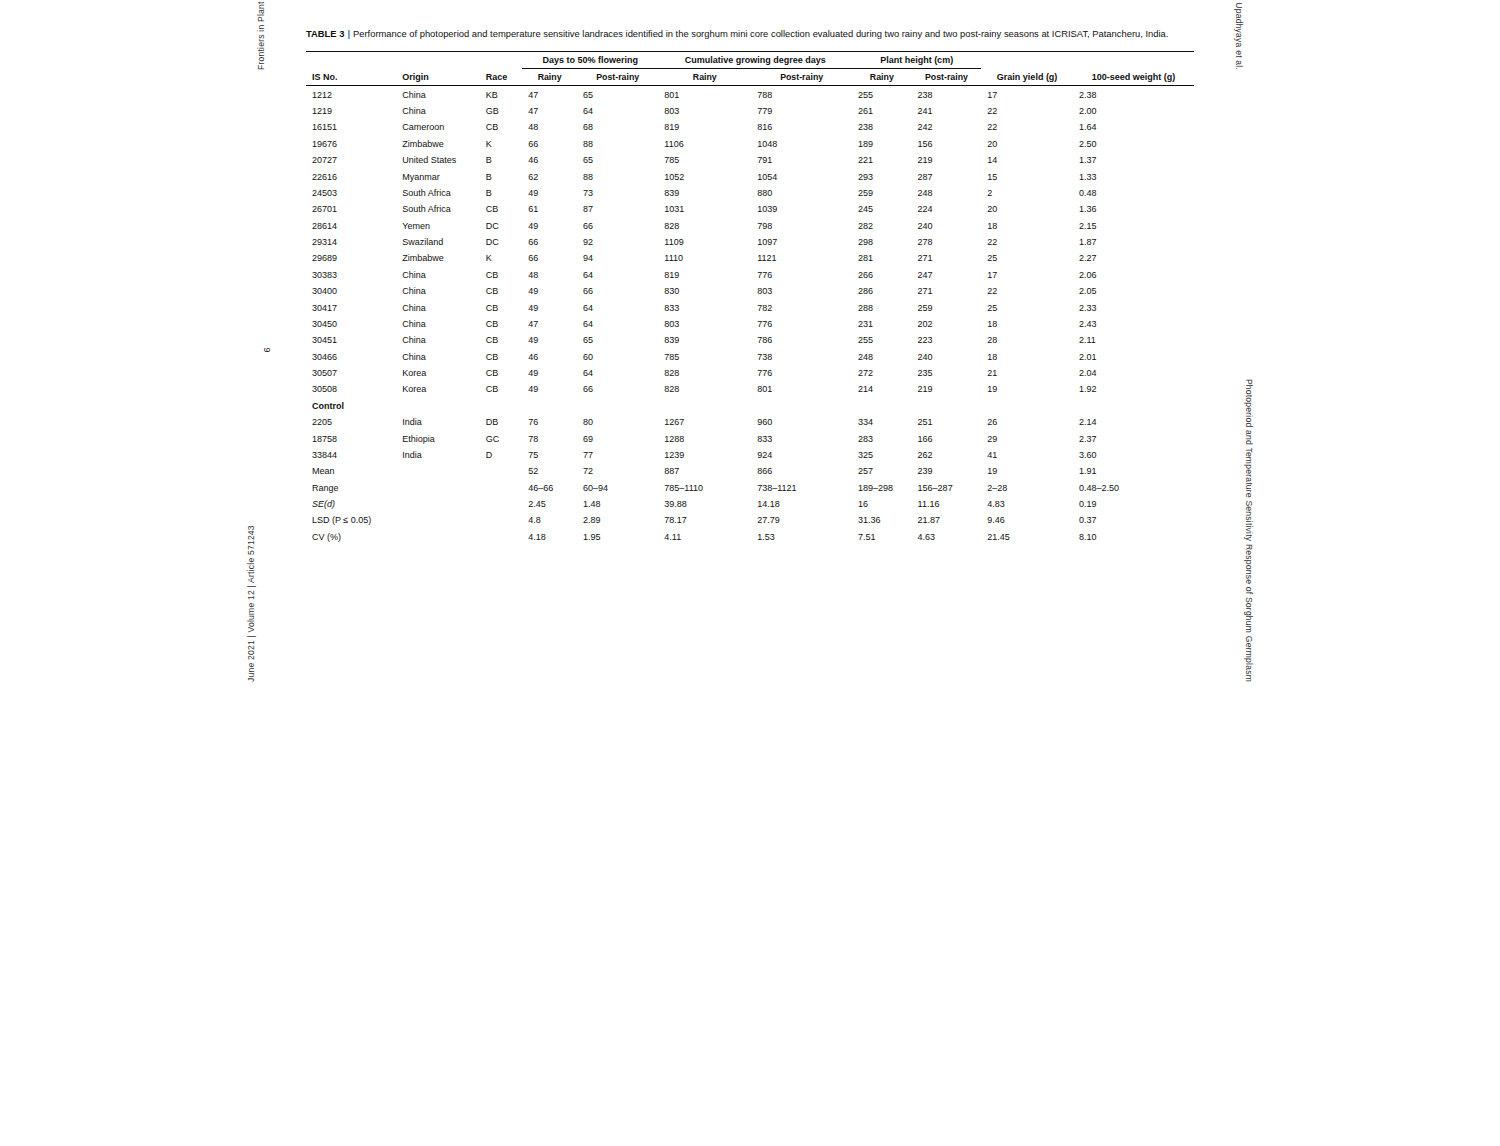Frontiers in Plant Science | www.frontiersin.org
June 2021 | Volume 12 | Article 571243
Upadhyaya et al.
Photoperiod and Temperature Sensitivity Response of Sorghum Germplasm
6
TABLE 3|Performance of photoperiod and temperature sensitive landraces identified in the sorghum mini core collection evaluated during two rainy and two post-rainy seasons at ICRISAT, Patancheru, India.
| IS No. | Origin | Race | Days to 50% flowering | Cumulative growing degree days | Plant height (cm) | Grain yield (g) | 100-seed weight (g) |
| --- | --- | --- | --- | --- | --- | --- | --- |
| Rainy | Post-rainy | Rainy | Post-rainy | Rainy | Post-rainy |
| 1212 | China | KB | 47 | 65 | 801 | 788 | 255 | 238 | 17 | 2.38 |
| 1219 | China | GB | 47 | 64 | 803 | 779 | 261 | 241 | 22 | 2.00 |
| 16151 | Cameroon | CB | 48 | 68 | 819 | 816 | 238 | 242 | 22 | 1.64 |
| 19676 | Zimbabwe | K | 66 | 88 | 1106 | 1048 | 189 | 156 | 20 | 2.50 |
| 20727 | United States | B | 46 | 65 | 785 | 791 | 221 | 219 | 14 | 1.37 |
| 22616 | Myanmar | B | 62 | 88 | 1052 | 1054 | 293 | 287 | 15 | 1.33 |
| 24503 | South Africa | B | 49 | 73 | 839 | 880 | 259 | 248 | 2 | 0.48 |
| 26701 | South Africa | CB | 61 | 87 | 1031 | 1039 | 245 | 224 | 20 | 1.36 |
| 28614 | Yemen | DC | 49 | 66 | 828 | 798 | 282 | 240 | 18 | 2.15 |
| 29314 | Swaziland | DC | 66 | 92 | 1109 | 1097 | 298 | 278 | 22 | 1.87 |
| 29689 | Zimbabwe | K | 66 | 94 | 1110 | 1121 | 281 | 271 | 25 | 2.27 |
| 30383 | China | CB | 48 | 64 | 819 | 776 | 266 | 247 | 17 | 2.06 |
| 30400 | China | CB | 49 | 66 | 830 | 803 | 286 | 271 | 22 | 2.05 |
| 30417 | China | CB | 49 | 64 | 833 | 782 | 288 | 259 | 25 | 2.33 |
| 30450 | China | CB | 47 | 64 | 803 | 776 | 231 | 202 | 18 | 2.43 |
| 30451 | China | CB | 49 | 65 | 839 | 786 | 255 | 223 | 28 | 2.11 |
| 30466 | China | CB | 46 | 60 | 785 | 738 | 248 | 240 | 18 | 2.01 |
| 30507 | Korea | CB | 49 | 64 | 828 | 776 | 272 | 235 | 21 | 2.04 |
| 30508 | Korea | CB | 49 | 66 | 828 | 801 | 214 | 219 | 19 | 1.92 |
| Control |
| 2205 | India | DB | 76 | 80 | 1267 | 960 | 334 | 251 | 26 | 2.14 |
| 18758 | Ethiopia | GC | 78 | 69 | 1288 | 833 | 283 | 166 | 29 | 2.37 |
| 33844 | India | D | 75 | 77 | 1239 | 924 | 325 | 262 | 41 | 3.60 |
| Mean | | | 52 | 72 | 887 | 866 | 257 | 239 | 19 | 1.91 |
| Range | | | 46–66 | 60–94 | 785–1110 | 738–1121 | 189–298 | 156–287 | 2–28 | 0.48–2.50 |
| SE(d) | | | 2.45 | 1.48 | 39.88 | 14.18 | 16 | 11.16 | 4.83 | 0.19 |
| LSD (P ≤ 0.05) | | | 4.8 | 2.89 | 78.17 | 27.79 | 31.36 | 21.87 | 9.46 | 0.37 |
| CV (%) | | | 4.18 | 1.95 | 4.11 | 1.53 | 7.51 | 4.63 | 21.45 | 8.10 |